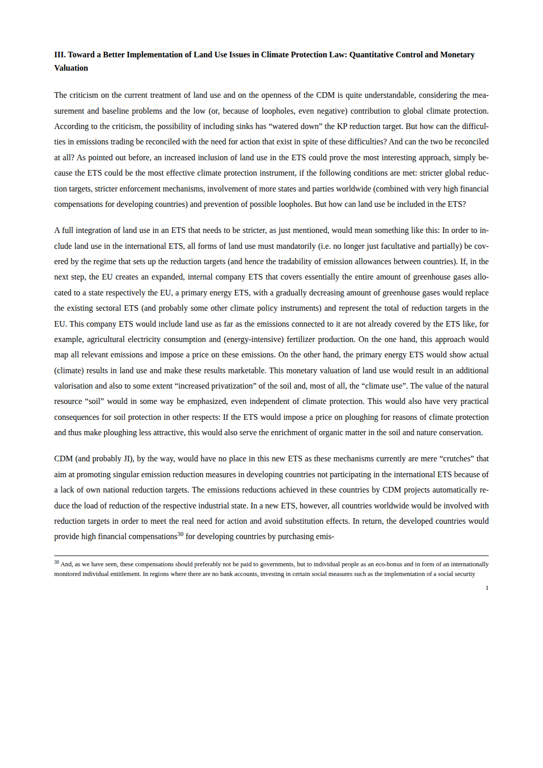III. Toward a Better Implementation of Land Use Issues in Climate Protection Law: Quantitative Control and Monetary Valuation
The criticism on the current treatment of land use and on the openness of the CDM is quite understandable, considering the measurement and baseline problems and the low (or, because of loopholes, even negative) contribution to global climate protection. According to the criticism, the possibility of including sinks has “watered down” the KP reduction target. But how can the difficulties in emissions trading be reconciled with the need for action that exist in spite of these difficulties? And can the two be reconciled at all? As pointed out before, an increased inclusion of land use in the ETS could prove the most interesting approach, simply because the ETS could be the most effective climate protection instrument, if the following conditions are met: stricter global reduction targets, stricter enforcement mechanisms, involvement of more states and parties worldwide (combined with very high financial compensations for developing countries) and prevention of possible loopholes. But how can land use be included in the ETS?
A full integration of land use in an ETS that needs to be stricter, as just mentioned, would mean something like this: In order to include land use in the international ETS, all forms of land use must mandatorily (i.e. no longer just facultative and partially) be covered by the regime that sets up the reduction targets (and hence the tradability of emission allowances between countries). If, in the next step, the EU creates an expanded, internal company ETS that covers essentially the entire amount of greenhouse gases allocated to a state respectively the EU, a primary energy ETS, with a gradually decreasing amount of greenhouse gases would replace the existing sectoral ETS (and probably some other climate policy instruments) and represent the total of reduction targets in the EU. This company ETS would include land use as far as the emissions connected to it are not already covered by the ETS like, for example, agricultural electricity consumption and (energy-intensive) fertilizer production. On the one hand, this approach would map all relevant emissions and impose a price on these emissions. On the other hand, the primary energy ETS would show actual (climate) results in land use and make these results marketable. This monetary valuation of land use would result in an additional valorisation and also to some extent “increased privatization” of the soil and, most of all, the “climate use”. The value of the natural resource “soil” would in some way be emphasized, even independent of climate protection. This would also have very practical consequences for soil protection in other respects: If the ETS would impose a price on ploughing for reasons of climate protection and thus make ploughing less attractive, this would also serve the enrichment of organic matter in the soil and nature conservation.
CDM (and probably JI), by the way, would have no place in this new ETS as these mechanisms currently are mere “crutches” that aim at promoting singular emission reduction measures in developing countries not participating in the international ETS because of a lack of own national reduction targets. The emissions reductions achieved in these countries by CDM projects automatically reduce the load of reduction of the respective industrial state. In a new ETS, however, all countries worldwide would be involved with reduction targets in order to meet the real need for action and avoid substitution effects. In return, the developed countries would provide high financial compensations30 for developing countries by purchasing emis-
30 And, as we have seen, these compensations should preferably not be paid to governments, but to individual people as an eco-bonus and in form of an internationally monitored individual entitlement. In regions where there are no bank accounts, investing in certain social measures such as the implementation of a social security
1